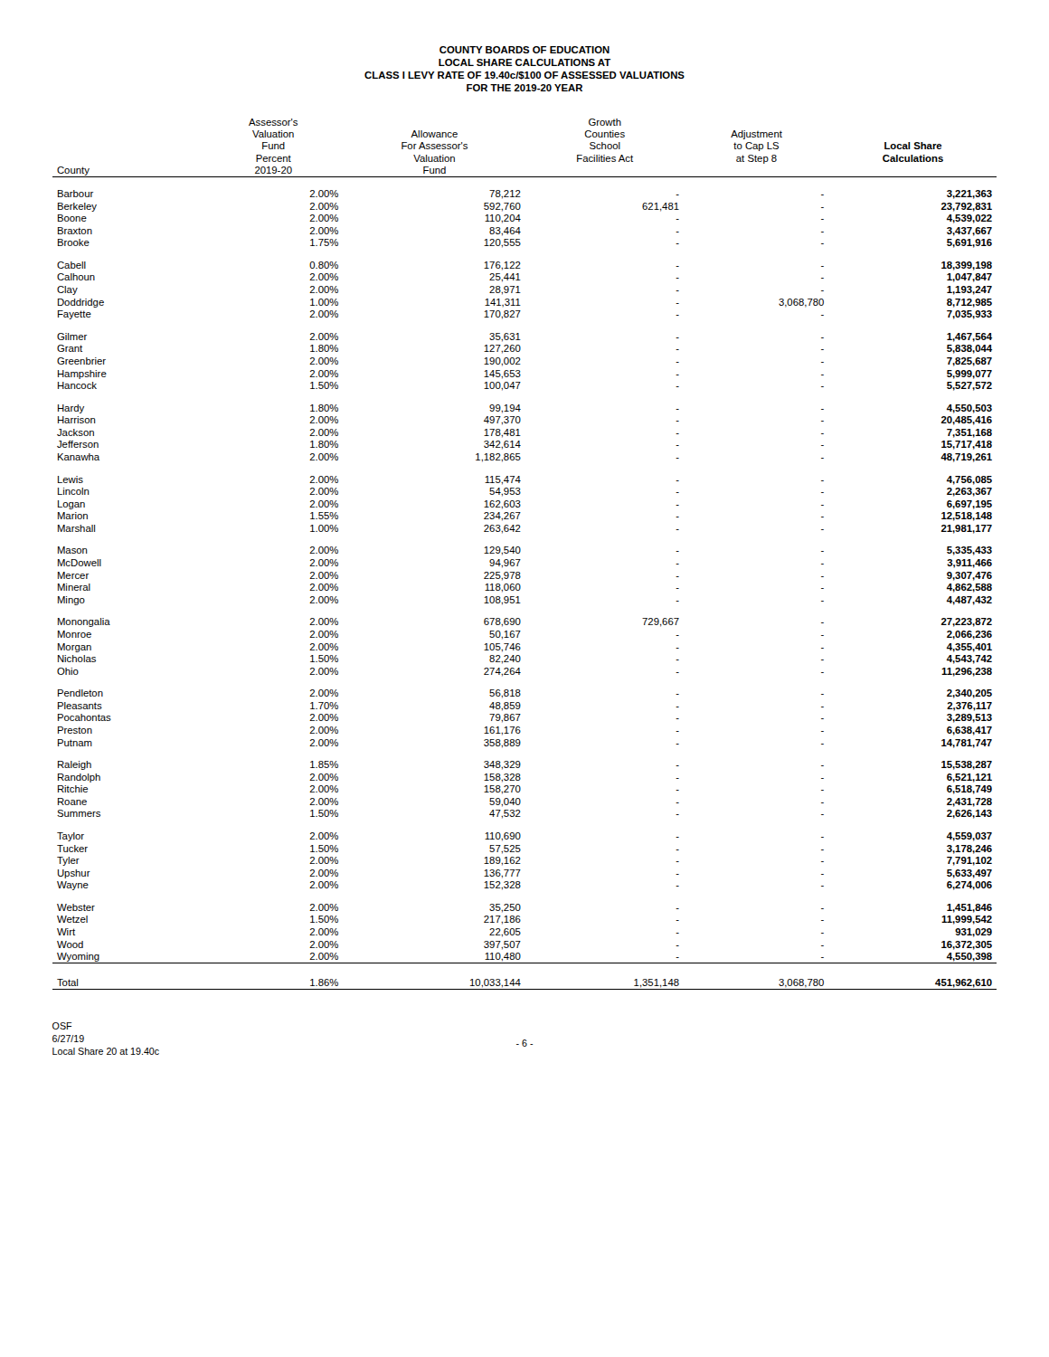COUNTY BOARDS OF EDUCATION
LOCAL SHARE CALCULATIONS AT
CLASS I LEVY RATE OF 19.40c/$100 OF ASSESSED VALUATIONS
FOR THE 2019-20 YEAR
| | Assessor's | | Growth | | |
| --- | --- | --- | --- | --- | --- |
| | Valuation | Allowance | Counties | Adjustment | |
| | Fund | For Assessor's | School | to Cap LS | Local Share |
| | Percent | Valuation | Facilities Act | at Step 8 | Calculations |
| County | 2019-20 | Fund | | | |
| Barbour | 2.00% | 78,212 | - | - | 3,221,363 |
| Berkeley | 2.00% | 592,760 | 621,481 | - | 23,792,831 |
| Boone | 2.00% | 110,204 | - | - | 4,539,022 |
| Braxton | 2.00% | 83,464 | - | - | 3,437,667 |
| Brooke | 1.75% | 120,555 | - | - | 5,691,916 |
| Cabell | 0.80% | 176,122 | - | - | 18,399,198 |
| Calhoun | 2.00% | 25,441 | - | - | 1,047,847 |
| Clay | 2.00% | 28,971 | - | - | 1,193,247 |
| Doddridge | 1.00% | 141,311 | - | 3,068,780 | 8,712,985 |
| Fayette | 2.00% | 170,827 | - | - | 7,035,933 |
| Gilmer | 2.00% | 35,631 | - | - | 1,467,564 |
| Grant | 1.80% | 127,260 | - | - | 5,838,044 |
| Greenbrier | 2.00% | 190,002 | - | - | 7,825,687 |
| Hampshire | 2.00% | 145,653 | - | - | 5,999,077 |
| Hancock | 1.50% | 100,047 | - | - | 5,527,572 |
| Hardy | 1.80% | 99,194 | - | - | 4,550,503 |
| Harrison | 2.00% | 497,370 | - | - | 20,485,416 |
| Jackson | 2.00% | 178,481 | - | - | 7,351,168 |
| Jefferson | 1.80% | 342,614 | - | - | 15,717,418 |
| Kanawha | 2.00% | 1,182,865 | - | - | 48,719,261 |
| Lewis | 2.00% | 115,474 | - | - | 4,756,085 |
| Lincoln | 2.00% | 54,953 | - | - | 2,263,367 |
| Logan | 2.00% | 162,603 | - | - | 6,697,195 |
| Marion | 1.55% | 234,267 | - | - | 12,518,148 |
| Marshall | 1.00% | 263,642 | - | - | 21,981,177 |
| Mason | 2.00% | 129,540 | - | - | 5,335,433 |
| McDowell | 2.00% | 94,967 | - | - | 3,911,466 |
| Mercer | 2.00% | 225,978 | - | - | 9,307,476 |
| Mineral | 2.00% | 118,060 | - | - | 4,862,588 |
| Mingo | 2.00% | 108,951 | - | - | 4,487,432 |
| Monongalia | 2.00% | 678,690 | 729,667 | - | 27,223,872 |
| Monroe | 2.00% | 50,167 | - | - | 2,066,236 |
| Morgan | 2.00% | 105,746 | - | - | 4,355,401 |
| Nicholas | 1.50% | 82,240 | - | - | 4,543,742 |
| Ohio | 2.00% | 274,264 | - | - | 11,296,238 |
| Pendleton | 2.00% | 56,818 | - | - | 2,340,205 |
| Pleasants | 1.70% | 48,859 | - | - | 2,376,117 |
| Pocahontas | 2.00% | 79,867 | - | - | 3,289,513 |
| Preston | 2.00% | 161,176 | - | - | 6,638,417 |
| Putnam | 2.00% | 358,889 | - | - | 14,781,747 |
| Raleigh | 1.85% | 348,329 | - | - | 15,538,287 |
| Randolph | 2.00% | 158,328 | - | - | 6,521,121 |
| Ritchie | 2.00% | 158,270 | - | - | 6,518,749 |
| Roane | 2.00% | 59,040 | - | - | 2,431,728 |
| Summers | 1.50% | 47,532 | - | - | 2,626,143 |
| Taylor | 2.00% | 110,690 | - | - | 4,559,037 |
| Tucker | 1.50% | 57,525 | - | - | 3,178,246 |
| Tyler | 2.00% | 189,162 | - | - | 7,791,102 |
| Upshur | 2.00% | 136,777 | - | - | 5,633,497 |
| Wayne | 2.00% | 152,328 | - | - | 6,274,006 |
| Webster | 2.00% | 35,250 | - | - | 1,451,846 |
| Wetzel | 1.50% | 217,186 | - | - | 11,999,542 |
| Wirt | 2.00% | 22,605 | - | - | 931,029 |
| Wood | 2.00% | 397,507 | - | - | 16,372,305 |
| Wyoming | 2.00% | 110,480 | - | - | 4,550,398 |
| Total | 1.86% | 10,033,144 | 1,351,148 | 3,068,780 | 451,962,610 |
OSF
6/27/19- 6 -
Local Share 20 at 19.40c